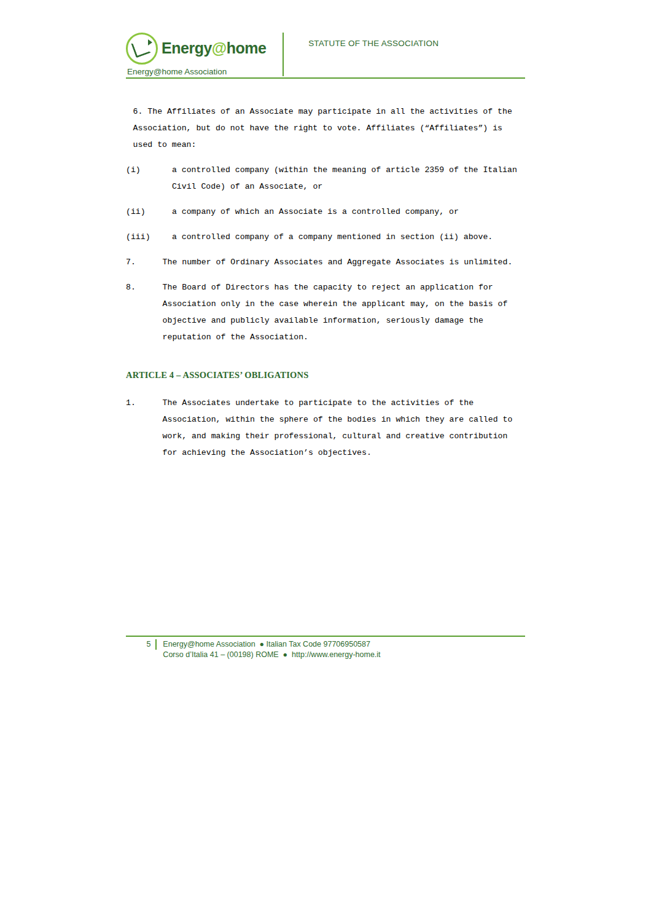Energy@home
Energy@home Association
STATUTE OF THE ASSOCIATION
6. The Affiliates of an Associate may participate in all the activities of the Association, but do not have the right to vote. Affiliates (“Affiliates”) is used to mean:
(i)
a controlled company (within the meaning of article 2359 of the Italian Civil Code) of an Associate, or
(ii)
a company of which an Associate is a controlled company, or
(iii)
a controlled company of a company mentioned in section (ii) above.
7.
The number of Ordinary Associates and Aggregate Associates is unlimited.
8.
The Board of Directors has the capacity to reject an application for Association only in the case wherein the applicant may, on the basis of objective and publicly available information, seriously damage the reputation of the Association.
ARTICLE 4 – ASSOCIATES’ OBLIGATIONS
1.
The Associates undertake to participate to the activities of the Association, within the sphere of the bodies in which they are called to work, and making their professional, cultural and creative contribution for achieving the Association’s objectives.
5
Energy@home Association ● Italian Tax Code 97706950587
Corso d’Italia 41 – (00198) ROME ● http://www.energy-home.it